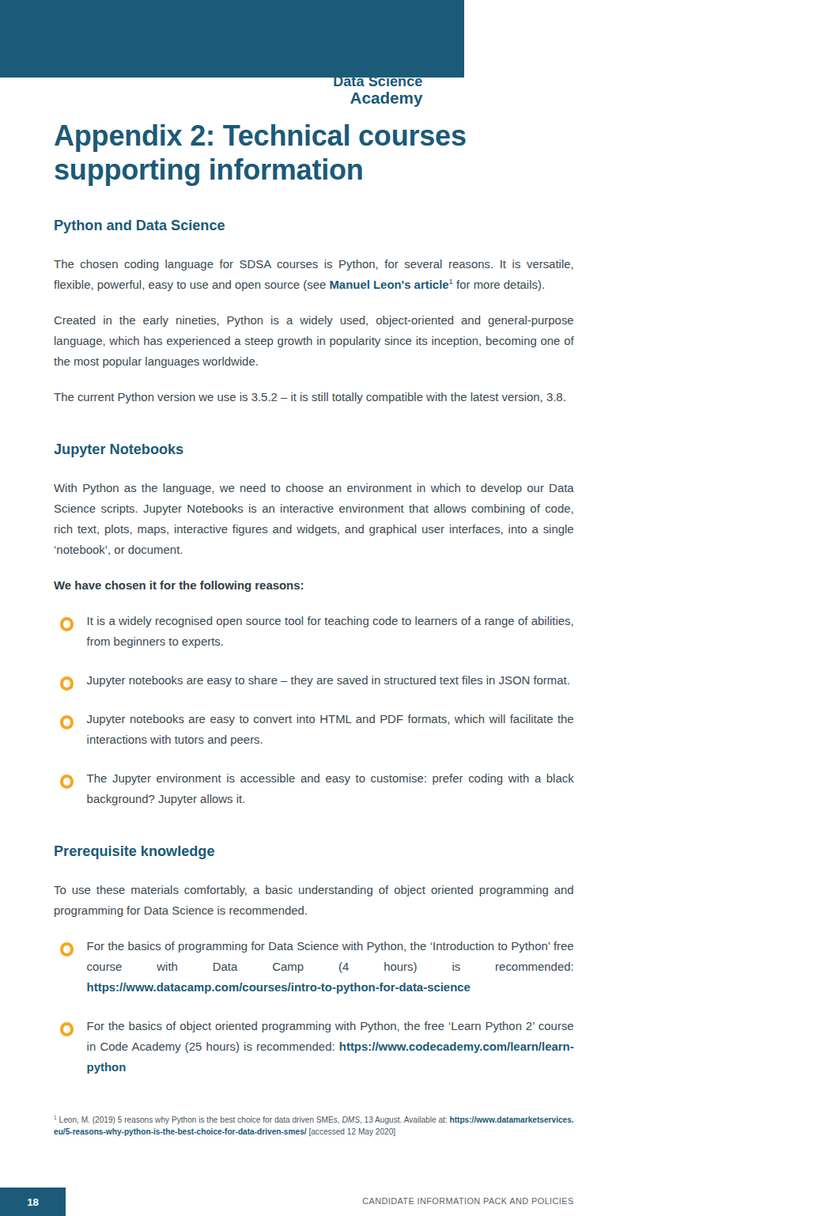Southampton
Data Science
Academy
Appendix 2: Technical courses
supporting information
Python and Data Science
The chosen coding language for SDSA courses is Python, for several reasons. It is versatile, flexible, powerful, easy to use and open source (see Manuel Leon's article1 for more details).
Created in the early nineties, Python is a widely used, object-oriented and general-purpose language, which has experienced a steep growth in popularity since its inception, becoming one of the most popular languages worldwide.
The current Python version we use is 3.5.2 – it is still totally compatible with the latest version, 3.8.
Jupyter Notebooks
With Python as the language, we need to choose an environment in which to develop our Data Science scripts. Jupyter Notebooks is an interactive environment that allows combining of code, rich text, plots, maps, interactive figures and widgets, and graphical user interfaces, into a single ‘notebook’, or document.
We have chosen it for the following reasons:
It is a widely recognised open source tool for teaching code to learners of a range of abilities, from beginners to experts.
Jupyter notebooks are easy to share – they are saved in structured text files in JSON format.
Jupyter notebooks are easy to convert into HTML and PDF formats, which will facilitate the interactions with tutors and peers.
The Jupyter environment is accessible and easy to customise: prefer coding with a black background? Jupyter allows it.
Prerequisite knowledge
To use these materials comfortably, a basic understanding of object oriented programming and programming for Data Science is recommended.
For the basics of programming for Data Science with Python, the ‘Introduction to Python’ free course with Data Camp (4 hours) is recommended: https://www.datacamp.com/courses/intro-to-python-for-data-science
For the basics of object oriented programming with Python, the free ‘Learn Python 2’ course in Code Academy (25 hours) is recommended: https://www.codecademy.com/learn/learn-python
1 Leon, M. (2019) 5 reasons why Python is the best choice for data driven SMEs, DMS, 13 August. Available at: https://www.datamarketservices.eu/5-reasons-why-python-is-the-best-choice-for-data-driven-smes/ [accessed 12 May 2020]
18
Candidate information pack and policies